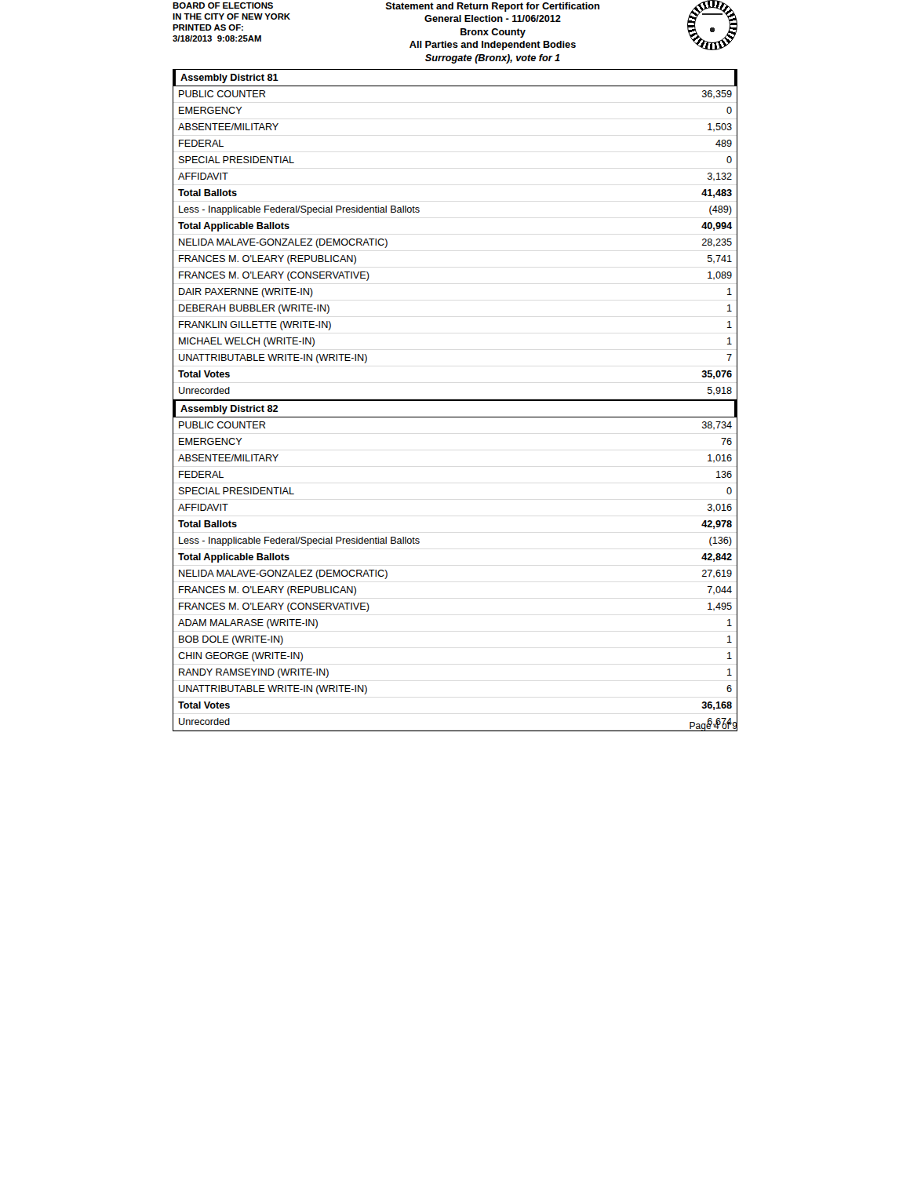BOARD OF ELECTIONS
IN THE CITY OF NEW YORK
PRINTED AS OF:
3/18/2013 9:08:25AM
Statement and Return Report for Certification
General Election - 11/06/2012
Bronx County
All Parties and Independent Bodies
Surrogate (Bronx), vote for 1
Assembly District 81
| PUBLIC COUNTER | 36,359 |
| EMERGENCY | 0 |
| ABSENTEE/MILITARY | 1,503 |
| FEDERAL | 489 |
| SPECIAL PRESIDENTIAL | 0 |
| AFFIDAVIT | 3,132 |
| Total Ballots | 41,483 |
| Less - Inapplicable Federal/Special Presidential Ballots | (489) |
| Total Applicable Ballots | 40,994 |
| NELIDA MALAVE-GONZALEZ (DEMOCRATIC) | 28,235 |
| FRANCES M. O'LEARY (REPUBLICAN) | 5,741 |
| FRANCES M. O'LEARY (CONSERVATIVE) | 1,089 |
| DAIR PAXERNNE (WRITE-IN) | 1 |
| DEBERAH BUBBLER (WRITE-IN) | 1 |
| FRANKLIN GILLETTE (WRITE-IN) | 1 |
| MICHAEL WELCH (WRITE-IN) | 1 |
| UNATTRIBUTABLE WRITE-IN (WRITE-IN) | 7 |
| Total Votes | 35,076 |
| Unrecorded | 5,918 |
Assembly District 82
| PUBLIC COUNTER | 38,734 |
| EMERGENCY | 76 |
| ABSENTEE/MILITARY | 1,016 |
| FEDERAL | 136 |
| SPECIAL PRESIDENTIAL | 0 |
| AFFIDAVIT | 3,016 |
| Total Ballots | 42,978 |
| Less - Inapplicable Federal/Special Presidential Ballots | (136) |
| Total Applicable Ballots | 42,842 |
| NELIDA MALAVE-GONZALEZ (DEMOCRATIC) | 27,619 |
| FRANCES M. O'LEARY (REPUBLICAN) | 7,044 |
| FRANCES M. O'LEARY (CONSERVATIVE) | 1,495 |
| ADAM MALARASE (WRITE-IN) | 1 |
| BOB DOLE (WRITE-IN) | 1 |
| CHIN GEORGE (WRITE-IN) | 1 |
| RANDY RAMSEYIND (WRITE-IN) | 1 |
| UNATTRIBUTABLE WRITE-IN (WRITE-IN) | 6 |
| Total Votes | 36,168 |
| Unrecorded | 6,674 |
Page 4 of 9